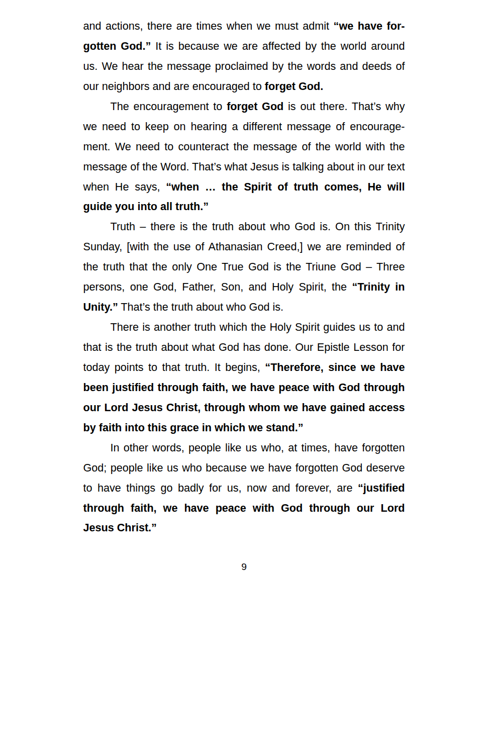and actions, there are times when we must admit “we have forgotten God.” It is because we are affected by the world around us. We hear the message proclaimed by the words and deeds of our neighbors and are encouraged to forget God.
The encouragement to forget God is out there. That’s why we need to keep on hearing a different message of encouragement. We need to counteract the message of the world with the message of the Word. That’s what Jesus is talking about in our text when He says, “when … the Spirit of truth comes, He will guide you into all truth.”
Truth – there is the truth about who God is. On this Trinity Sunday, [with the use of Athanasian Creed,] we are reminded of the truth that the only One True God is the Triune God – Three persons, one God, Father, Son, and Holy Spirit, the “Trinity in Unity.” That’s the truth about who God is.
There is another truth which the Holy Spirit guides us to and that is the truth about what God has done. Our Epistle Lesson for today points to that truth. It begins, “Therefore, since we have been justified through faith, we have peace with God through our Lord Jesus Christ, through whom we have gained access by faith into this grace in which we stand.”
In other words, people like us who, at times, have forgotten God; people like us who because we have forgotten God deserve to have things go badly for us, now and forever, are “justified through faith, we have peace with God through our Lord Jesus Christ.”
9